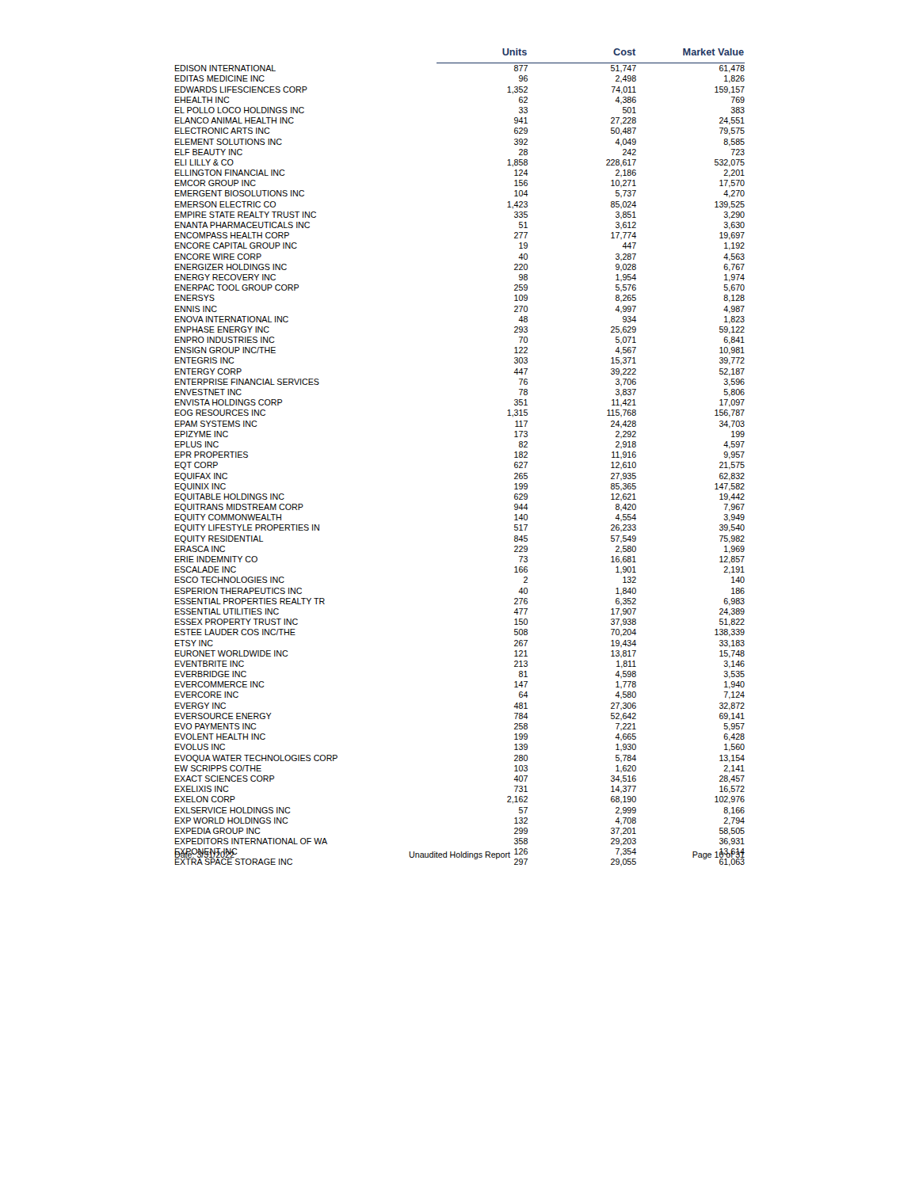| | Units | Cost | Market Value |
| --- | --- | --- | --- |
| EDISON INTERNATIONAL | 877 | 51,747 | 61,478 |
| EDITAS MEDICINE INC | 96 | 2,498 | 1,826 |
| EDWARDS LIFESCIENCES CORP | 1,352 | 74,011 | 159,157 |
| EHEALTH INC | 62 | 4,386 | 769 |
| EL POLLO LOCO HOLDINGS INC | 33 | 501 | 383 |
| ELANCO ANIMAL HEALTH INC | 941 | 27,228 | 24,551 |
| ELECTRONIC ARTS INC | 629 | 50,487 | 79,575 |
| ELEMENT SOLUTIONS INC | 392 | 4,049 | 8,585 |
| ELF BEAUTY INC | 28 | 242 | 723 |
| ELI LILLY & CO | 1,858 | 228,617 | 532,075 |
| ELLINGTON FINANCIAL INC | 124 | 2,186 | 2,201 |
| EMCOR GROUP INC | 156 | 10,271 | 17,570 |
| EMERGENT BIOSOLUTIONS INC | 104 | 5,737 | 4,270 |
| EMERSON ELECTRIC CO | 1,423 | 85,024 | 139,525 |
| EMPIRE STATE REALTY TRUST INC | 335 | 3,851 | 3,290 |
| ENANTA PHARMACEUTICALS INC | 51 | 3,612 | 3,630 |
| ENCOMPASS HEALTH CORP | 277 | 17,774 | 19,697 |
| ENCORE CAPITAL GROUP INC | 19 | 447 | 1,192 |
| ENCORE WIRE CORP | 40 | 3,287 | 4,563 |
| ENERGIZER HOLDINGS INC | 220 | 9,028 | 6,767 |
| ENERGY RECOVERY INC | 98 | 1,954 | 1,974 |
| ENERPAC TOOL GROUP CORP | 259 | 5,576 | 5,670 |
| ENERSYS | 109 | 8,265 | 8,128 |
| ENNIS INC | 270 | 4,997 | 4,987 |
| ENOVA INTERNATIONAL INC | 48 | 934 | 1,823 |
| ENPHASE ENERGY INC | 293 | 25,629 | 59,122 |
| ENPRO INDUSTRIES INC | 70 | 5,071 | 6,841 |
| ENSIGN GROUP INC/THE | 122 | 4,567 | 10,981 |
| ENTEGRIS INC | 303 | 15,371 | 39,772 |
| ENTERGY CORP | 447 | 39,222 | 52,187 |
| ENTERPRISE FINANCIAL SERVICES | 76 | 3,706 | 3,596 |
| ENVESTNET INC | 78 | 3,837 | 5,806 |
| ENVISTA HOLDINGS CORP | 351 | 11,421 | 17,097 |
| EOG RESOURCES INC | 1,315 | 115,768 | 156,787 |
| EPAM SYSTEMS INC | 117 | 24,428 | 34,703 |
| EPIZYME INC | 173 | 2,292 | 199 |
| EPLUS INC | 82 | 2,918 | 4,597 |
| EPR PROPERTIES | 182 | 11,916 | 9,957 |
| EQT CORP | 627 | 12,610 | 21,575 |
| EQUIFAX INC | 265 | 27,935 | 62,832 |
| EQUINIX INC | 199 | 85,365 | 147,582 |
| EQUITABLE HOLDINGS INC | 629 | 12,621 | 19,442 |
| EQUITRANS MIDSTREAM CORP | 944 | 8,420 | 7,967 |
| EQUITY COMMONWEALTH | 140 | 4,554 | 3,949 |
| EQUITY LIFESTYLE PROPERTIES IN | 517 | 26,233 | 39,540 |
| EQUITY RESIDENTIAL | 845 | 57,549 | 75,982 |
| ERASCA INC | 229 | 2,580 | 1,969 |
| ERIE INDEMNITY CO | 73 | 16,681 | 12,857 |
| ESCALADE INC | 166 | 1,901 | 2,191 |
| ESCO TECHNOLOGIES INC | 2 | 132 | 140 |
| ESPERION THERAPEUTICS INC | 40 | 1,840 | 186 |
| ESSENTIAL PROPERTIES REALTY TR | 276 | 6,352 | 6,983 |
| ESSENTIAL UTILITIES INC | 477 | 17,907 | 24,389 |
| ESSEX PROPERTY TRUST INC | 150 | 37,938 | 51,822 |
| ESTEE LAUDER COS INC/THE | 508 | 70,204 | 138,339 |
| ETSY INC | 267 | 19,434 | 33,183 |
| EURONET WORLDWIDE INC | 121 | 13,817 | 15,748 |
| EVENTBRITE INC | 213 | 1,811 | 3,146 |
| EVERBRIDGE INC | 81 | 4,598 | 3,535 |
| EVERCOMMERCE INC | 147 | 1,778 | 1,940 |
| EVERCORE INC | 64 | 4,580 | 7,124 |
| EVERGY INC | 481 | 27,306 | 32,872 |
| EVERSOURCE ENERGY | 784 | 52,642 | 69,141 |
| EVO PAYMENTS INC | 258 | 7,221 | 5,957 |
| EVOLENT HEALTH INC | 199 | 4,665 | 6,428 |
| EVOLUS INC | 139 | 1,930 | 1,560 |
| EVOQUA WATER TECHNOLOGIES CORP | 280 | 5,784 | 13,154 |
| EW SCRIPPS CO/THE | 103 | 1,620 | 2,141 |
| EXACT SCIENCES CORP | 407 | 34,516 | 28,457 |
| EXELIXIS INC | 731 | 14,377 | 16,572 |
| EXELON CORP | 2,162 | 68,190 | 102,976 |
| EXLSERVICE HOLDINGS INC | 57 | 2,999 | 8,166 |
| EXP WORLD HOLDINGS INC | 132 | 4,708 | 2,794 |
| EXPEDIA GROUP INC | 299 | 37,201 | 58,505 |
| EXPEDITORS INTERNATIONAL OF WA | 358 | 29,203 | 36,931 |
| EXPONENT INC | 126 | 7,354 | 13,614 |
| EXTRA SPACE STORAGE INC | 297 | 29,055 | 61,063 |
Date: 3/31/2022
Unaudited Holdings Report
Page 10 of 31